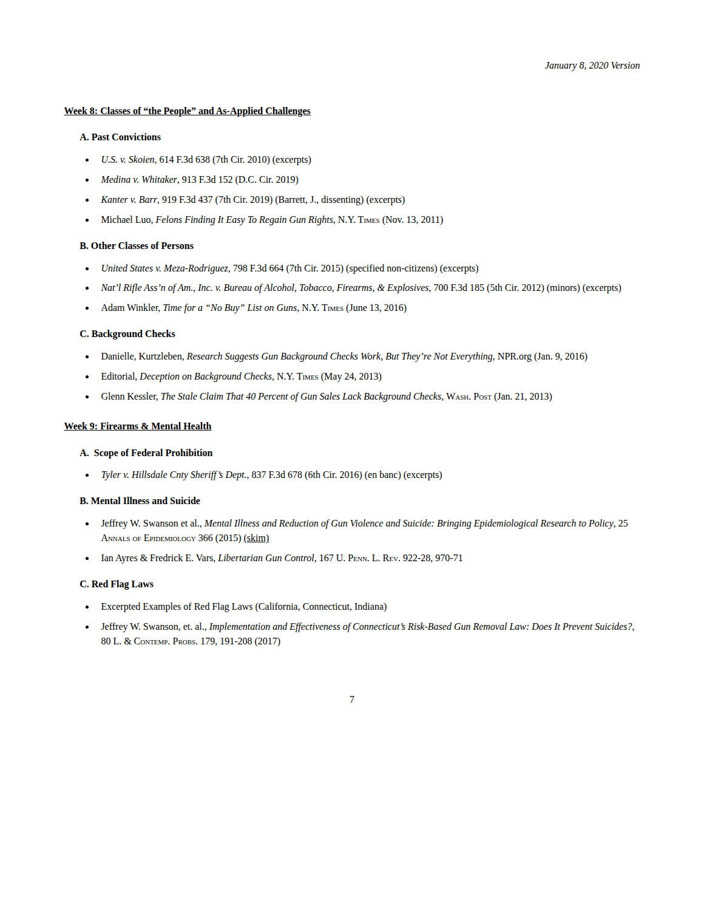January 8, 2020 Version
Week 8: Classes of “the People” and As-Applied Challenges
A. Past Convictions
U.S. v. Skoien, 614 F.3d 638 (7th Cir. 2010) (excerpts)
Medina v. Whitaker, 913 F.3d 152 (D.C. Cir. 2019)
Kanter v. Barr, 919 F.3d 437 (7th Cir. 2019) (Barrett, J., dissenting) (excerpts)
Michael Luo, Felons Finding It Easy To Regain Gun Rights, N.Y. Times (Nov. 13, 2011)
B. Other Classes of Persons
United States v. Meza-Rodriguez, 798 F.3d 664 (7th Cir. 2015) (specified non-citizens) (excerpts)
Nat’l Rifle Ass’n of Am., Inc. v. Bureau of Alcohol, Tobacco, Firearms, & Explosives, 700 F.3d 185 (5th Cir. 2012) (minors) (excerpts)
Adam Winkler, Time for a “No Buy” List on Guns, N.Y. Times (June 13, 2016)
C. Background Checks
Danielle, Kurtzleben, Research Suggests Gun Background Checks Work, But They’re Not Everything, NPR.org (Jan. 9, 2016)
Editorial, Deception on Background Checks, N.Y. Times (May 24, 2013)
Glenn Kessler, The Stale Claim That 40 Percent of Gun Sales Lack Background Checks, Wash. Post (Jan. 21, 2013)
Week 9: Firearms & Mental Health
A. Scope of Federal Prohibition
Tyler v. Hillsdale Cnty Sheriff’s Dept., 837 F.3d 678 (6th Cir. 2016) (en banc) (excerpts)
B. Mental Illness and Suicide
Jeffrey W. Swanson et al., Mental Illness and Reduction of Gun Violence and Suicide: Bringing Epidemiological Research to Policy, 25 Annals of Epidemiology 366 (2015) (skim)
Ian Ayres & Fredrick E. Vars, Libertarian Gun Control, 167 U. Penn. L. Rev. 922-28, 970-71
C. Red Flag Laws
Excerpted Examples of Red Flag Laws (California, Connecticut, Indiana)
Jeffrey W. Swanson, et. al., Implementation and Effectiveness of Connecticut’s Risk-Based Gun Removal Law: Does It Prevent Suicides?, 80 L. & Contemp. Probs. 179, 191-208 (2017)
7